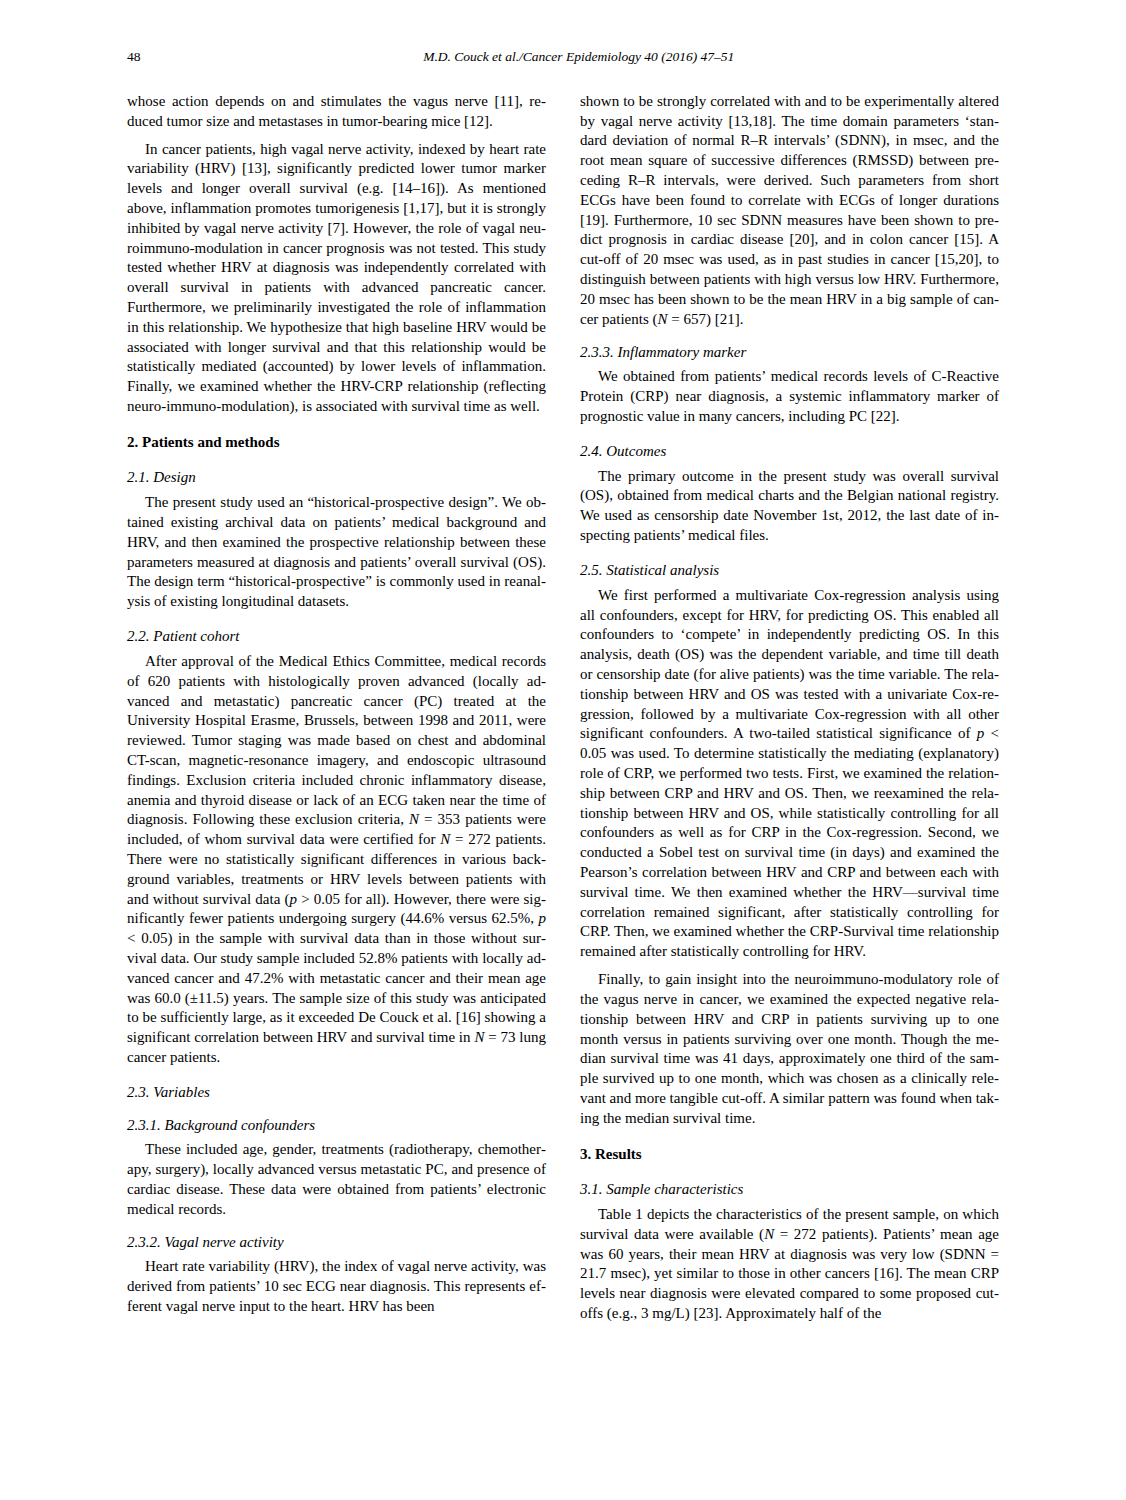48 M.D. Couck et al./Cancer Epidemiology 40 (2016) 47–51
whose action depends on and stimulates the vagus nerve [11], reduced tumor size and metastases in tumor-bearing mice [12].
In cancer patients, high vagal nerve activity, indexed by heart rate variability (HRV) [13], significantly predicted lower tumor marker levels and longer overall survival (e.g. [14–16]). As mentioned above, inflammation promotes tumorigenesis [1,17], but it is strongly inhibited by vagal nerve activity [7]. However, the role of vagal neuroimmuno-modulation in cancer prognosis was not tested. This study tested whether HRV at diagnosis was independently correlated with overall survival in patients with advanced pancreatic cancer. Furthermore, we preliminarily investigated the role of inflammation in this relationship. We hypothesize that high baseline HRV would be associated with longer survival and that this relationship would be statistically mediated (accounted) by lower levels of inflammation. Finally, we examined whether the HRV-CRP relationship (reflecting neuro-immuno-modulation), is associated with survival time as well.
2. Patients and methods
2.1. Design
The present study used an “historical-prospective design”. We obtained existing archival data on patients’ medical background and HRV, and then examined the prospective relationship between these parameters measured at diagnosis and patients’ overall survival (OS). The design term “historical-prospective” is commonly used in reanalysis of existing longitudinal datasets.
2.2. Patient cohort
After approval of the Medical Ethics Committee, medical records of 620 patients with histologically proven advanced (locally advanced and metastatic) pancreatic cancer (PC) treated at the University Hospital Erasme, Brussels, between 1998 and 2011, were reviewed. Tumor staging was made based on chest and abdominal CT-scan, magnetic-resonance imagery, and endoscopic ultrasound findings. Exclusion criteria included chronic inflammatory disease, anemia and thyroid disease or lack of an ECG taken near the time of diagnosis. Following these exclusion criteria, N = 353 patients were included, of whom survival data were certified for N = 272 patients. There were no statistically significant differences in various background variables, treatments or HRV levels between patients with and without survival data (p > 0.05 for all). However, there were significantly fewer patients undergoing surgery (44.6% versus 62.5%, p < 0.05) in the sample with survival data than in those without survival data. Our study sample included 52.8% patients with locally advanced cancer and 47.2% with metastatic cancer and their mean age was 60.0 (±11.5) years. The sample size of this study was anticipated to be sufficiently large, as it exceeded De Couck et al. [16] showing a significant correlation between HRV and survival time in N = 73 lung cancer patients.
2.3. Variables
2.3.1. Background confounders
These included age, gender, treatments (radiotherapy, chemotherapy, surgery), locally advanced versus metastatic PC, and presence of cardiac disease. These data were obtained from patients’ electronic medical records.
2.3.2. Vagal nerve activity
Heart rate variability (HRV), the index of vagal nerve activity, was derived from patients’ 10 sec ECG near diagnosis. This represents efferent vagal nerve input to the heart. HRV has been
shown to be strongly correlated with and to be experimentally altered by vagal nerve activity [13,18]. The time domain parameters ‘standard deviation of normal R–R intervals’ (SDNN), in msec, and the root mean square of successive differences (RMSSD) between preceding R–R intervals, were derived. Such parameters from short ECGs have been found to correlate with ECGs of longer durations [19]. Furthermore, 10 sec SDNN measures have been shown to predict prognosis in cardiac disease [20], and in colon cancer [15]. A cut-off of 20 msec was used, as in past studies in cancer [15,20], to distinguish between patients with high versus low HRV. Furthermore, 20 msec has been shown to be the mean HRV in a big sample of cancer patients (N = 657) [21].
2.3.3. Inflammatory marker
We obtained from patients’ medical records levels of C-Reactive Protein (CRP) near diagnosis, a systemic inflammatory marker of prognostic value in many cancers, including PC [22].
2.4. Outcomes
The primary outcome in the present study was overall survival (OS), obtained from medical charts and the Belgian national registry. We used as censorship date November 1st, 2012, the last date of inspecting patients’ medical files.
2.5. Statistical analysis
We first performed a multivariate Cox-regression analysis using all confounders, except for HRV, for predicting OS. This enabled all confounders to ‘compete’ in independently predicting OS. In this analysis, death (OS) was the dependent variable, and time till death or censorship date (for alive patients) was the time variable. The relationship between HRV and OS was tested with a univariate Cox-regression, followed by a multivariate Cox-regression with all other significant confounders. A two-tailed statistical significance of p < 0.05 was used. To determine statistically the mediating (explanatory) role of CRP, we performed two tests. First, we examined the relationship between CRP and HRV and OS. Then, we reexamined the relationship between HRV and OS, while statistically controlling for all confounders as well as for CRP in the Cox-regression. Second, we conducted a Sobel test on survival time (in days) and examined the Pearson’s correlation between HRV and CRP and between each with survival time. We then examined whether the HRV—survival time correlation remained significant, after statistically controlling for CRP. Then, we examined whether the CRP-Survival time relationship remained after statistically controlling for HRV.
Finally, to gain insight into the neuroimmuno-modulatory role of the vagus nerve in cancer, we examined the expected negative relationship between HRV and CRP in patients surviving up to one month versus in patients surviving over one month. Though the median survival time was 41 days, approximately one third of the sample survived up to one month, which was chosen as a clinically relevant and more tangible cut-off. A similar pattern was found when taking the median survival time.
3. Results
3.1. Sample characteristics
Table 1 depicts the characteristics of the present sample, on which survival data were available (N = 272 patients). Patients’ mean age was 60 years, their mean HRV at diagnosis was very low (SDNN = 21.7 msec), yet similar to those in other cancers [16]. The mean CRP levels near diagnosis were elevated compared to some proposed cut-offs (e.g., 3 mg/L) [23]. Approximately half of the